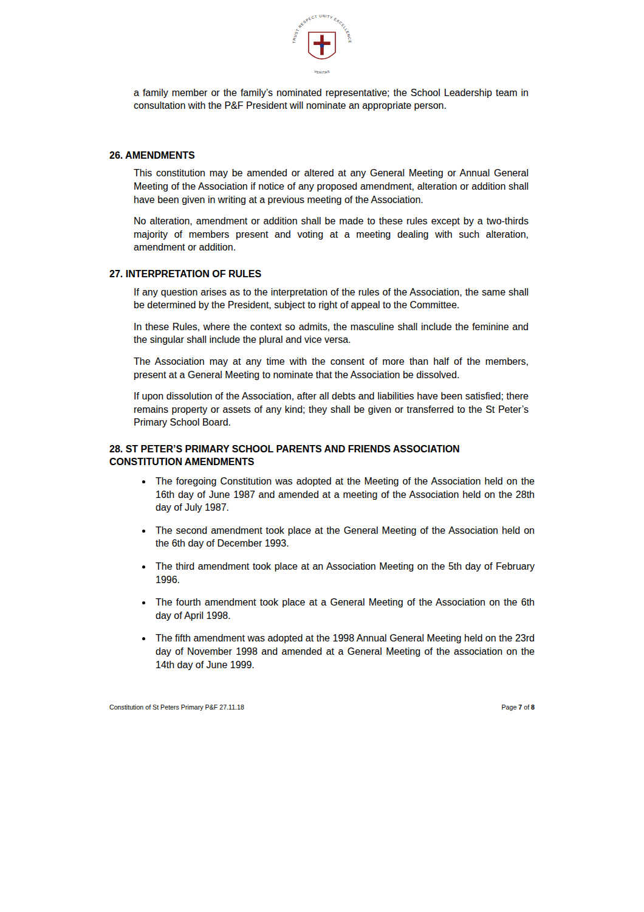TRUST RESPECT UNITY EXCELLENCE VERITAS
a family member or the family’s nominated representative; the School Leadership team in consultation with the P&F President will nominate an appropriate person.
26. AMENDMENTS
This constitution may be amended or altered at any General Meeting or Annual General Meeting of the Association if notice of any proposed amendment, alteration or addition shall have been given in writing at a previous meeting of the Association.
No alteration, amendment or addition shall be made to these rules except by a two-thirds majority of members present and voting at a meeting dealing with such alteration, amendment or addition.
27. INTERPRETATION OF RULES
If any question arises as to the interpretation of the rules of the Association, the same shall be determined by the President, subject to right of appeal to the Committee.
In these Rules, where the context so admits, the masculine shall include the feminine and the singular shall include the plural and vice versa.
The Association may at any time with the consent of more than half of the members, present at a General Meeting to nominate that the Association be dissolved.
If upon dissolution of the Association, after all debts and liabilities have been satisfied; there remains property or assets of any kind; they shall be given or transferred to the St Peter’s Primary School Board.
28. ST PETER’S PRIMARY SCHOOL PARENTS AND FRIENDS ASSOCIATION CONSTITUTION AMENDMENTS
The foregoing Constitution was adopted at the Meeting of the Association held on the 16th day of June 1987 and amended at a meeting of the Association held on the 28th day of July 1987.
The second amendment took place at the General Meeting of the Association held on the 6th day of December 1993.
The third amendment took place at an Association Meeting on the 5th day of February 1996.
The fourth amendment took place at a General Meeting of the Association on the 6th day of April 1998.
The fifth amendment was adopted at the 1998 Annual General Meeting held on the 23rd day of November 1998 and amended at a General Meeting of the association on the 14th day of June 1999.
Constitution of St Peters Primary P&F 27.11.18
Page 7 of 8